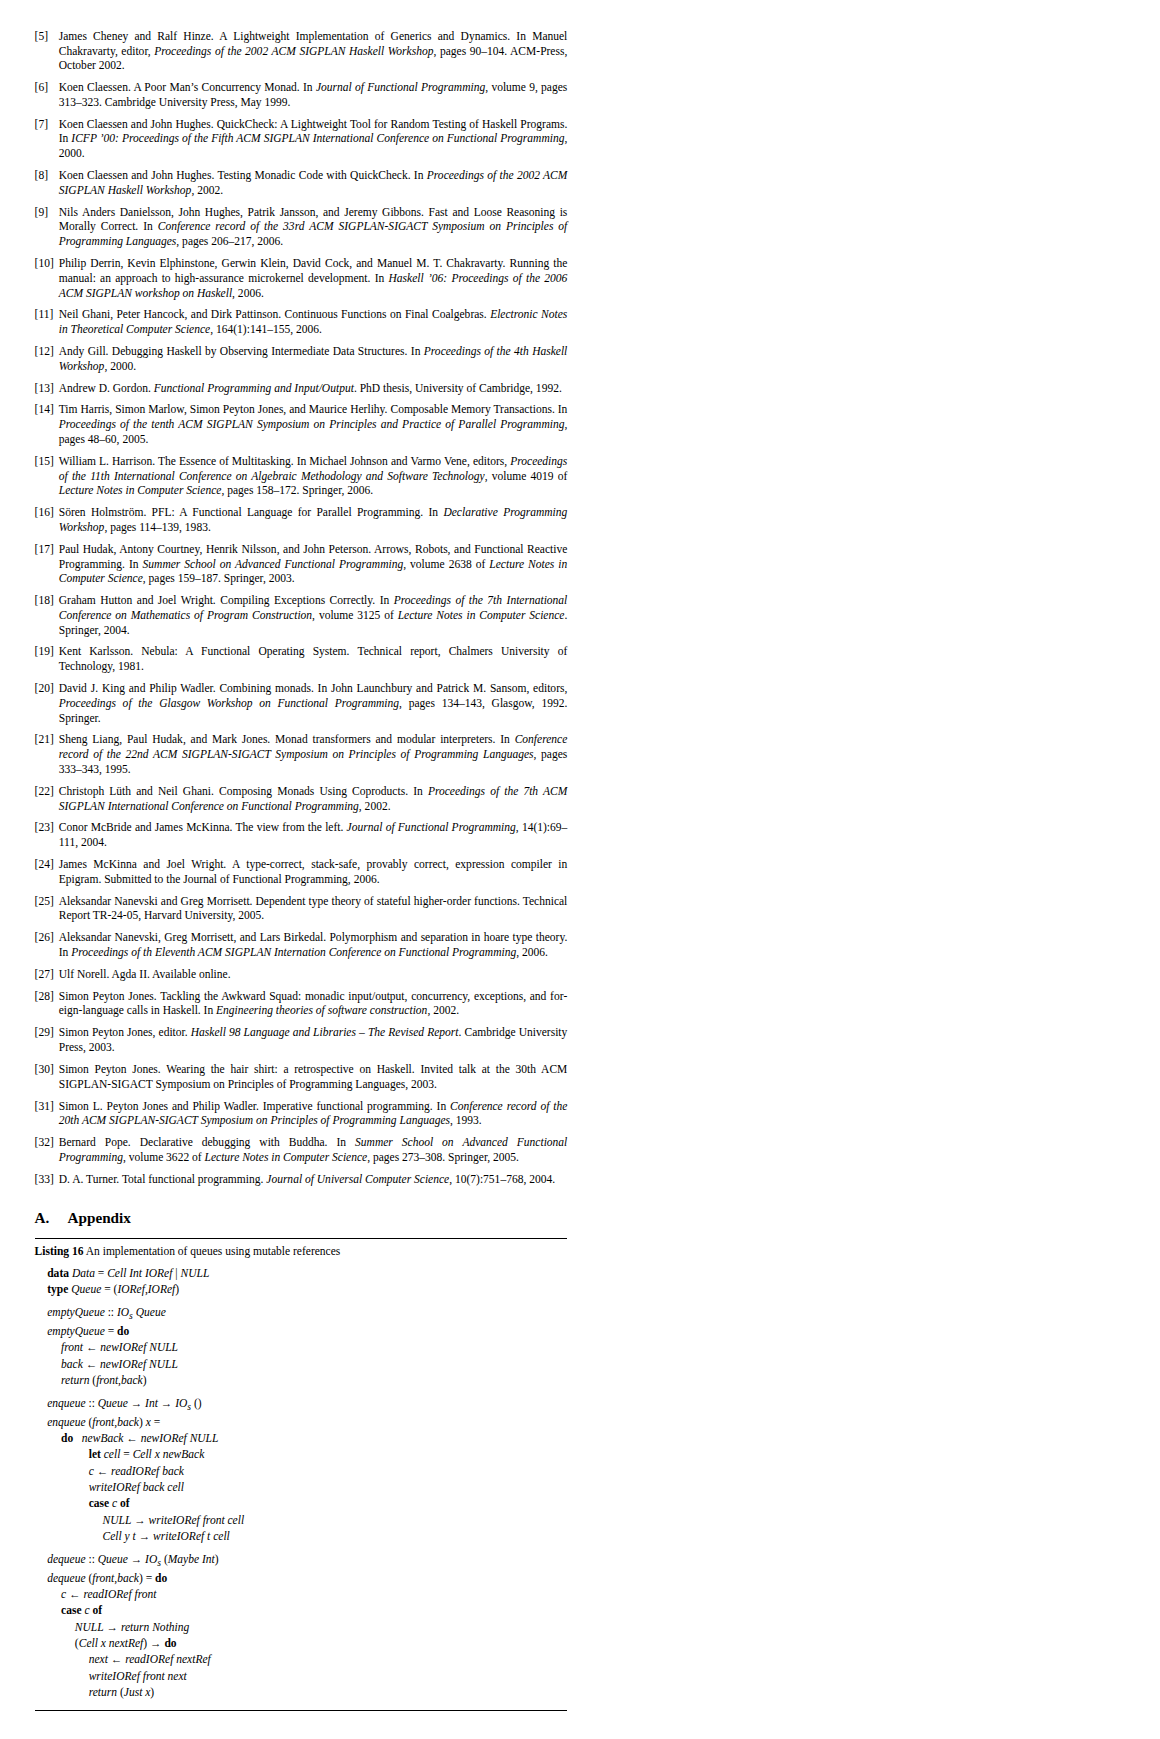[5] James Cheney and Ralf Hinze. A Lightweight Implementation of Generics and Dynamics. In Manuel Chakravarty, editor, Proceedings of the 2002 ACM SIGPLAN Haskell Workshop, pages 90–104. ACM-Press, October 2002.
[6] Koen Claessen. A Poor Man’s Concurrency Monad. In Journal of Functional Programming, volume 9, pages 313–323. Cambridge University Press, May 1999.
[7] Koen Claessen and John Hughes. QuickCheck: A Lightweight Tool for Random Testing of Haskell Programs. In ICFP ’00: Proceedings of the Fifth ACM SIGPLAN International Conference on Functional Programming, 2000.
[8] Koen Claessen and John Hughes. Testing Monadic Code with QuickCheck. In Proceedings of the 2002 ACM SIGPLAN Haskell Workshop, 2002.
[9] Nils Anders Danielsson, John Hughes, Patrik Jansson, and Jeremy Gibbons. Fast and Loose Reasoning is Morally Correct. In Conference record of the 33rd ACM SIGPLAN-SIGACT Symposium on Principles of Programming Languages, pages 206–217, 2006.
[10] Philip Derrin, Kevin Elphinstone, Gerwin Klein, David Cock, and Manuel M. T. Chakravarty. Running the manual: an approach to high-assurance microkernel development. In Haskell ’06: Proceedings of the 2006 ACM SIGPLAN workshop on Haskell, 2006.
[11] Neil Ghani, Peter Hancock, and Dirk Pattinson. Continuous Functions on Final Coalgebras. Electronic Notes in Theoretical Computer Science, 164(1):141–155, 2006.
[12] Andy Gill. Debugging Haskell by Observing Intermediate Data Structures. In Proceedings of the 4th Haskell Workshop, 2000.
[13] Andrew D. Gordon. Functional Programming and Input/Output. PhD thesis, University of Cambridge, 1992.
[14] Tim Harris, Simon Marlow, Simon Peyton Jones, and Maurice Herlihy. Composable Memory Transactions. In Proceedings of the tenth ACM SIGPLAN Symposium on Principles and Practice of Parallel Programming, pages 48–60, 2005.
[15] William L. Harrison. The Essence of Multitasking. In Michael Johnson and Varmo Vene, editors, Proceedings of the 11th International Conference on Algebraic Methodology and Software Technology, volume 4019 of Lecture Notes in Computer Science, pages 158–172. Springer, 2006.
[16] Sören Holmström. PFL: A Functional Language for Parallel Programming. In Declarative Programming Workshop, pages 114–139, 1983.
[17] Paul Hudak, Antony Courtney, Henrik Nilsson, and John Peterson. Arrows, Robots, and Functional Reactive Programming. In Summer School on Advanced Functional Programming, volume 2638 of Lecture Notes in Computer Science, pages 159–187. Springer, 2003.
[18] Graham Hutton and Joel Wright. Compiling Exceptions Correctly. In Proceedings of the 7th International Conference on Mathematics of Program Construction, volume 3125 of Lecture Notes in Computer Science. Springer, 2004.
[19] Kent Karlsson. Nebula: A Functional Operating System. Technical report, Chalmers University of Technology, 1981.
[20] David J. King and Philip Wadler. Combining monads. In John Launchbury and Patrick M. Sansom, editors, Proceedings of the Glasgow Workshop on Functional Programming, pages 134–143, Glasgow, 1992. Springer.
[21] Sheng Liang, Paul Hudak, and Mark Jones. Monad transformers and modular interpreters. In Conference record of the 22nd ACM SIGPLAN-SIGACT Symposium on Principles of Programming Languages, pages 333–343, 1995.
[22] Christoph Lüth and Neil Ghani. Composing Monads Using Coproducts. In Proceedings of the 7th ACM SIGPLAN International Conference on Functional Programming, 2002.
[23] Conor McBride and James McKinna. The view from the left. Journal of Functional Programming, 14(1):69–111, 2004.
[24] James McKinna and Joel Wright. A type-correct, stack-safe, provably correct, expression compiler in Epigram. Submitted to the Journal of Functional Programming, 2006.
[25] Aleksandar Nanevski and Greg Morrisett. Dependent type theory of stateful higher-order functions. Technical Report TR-24-05, Harvard University, 2005.
[26] Aleksandar Nanevski, Greg Morrisett, and Lars Birkedal. Polymorphism and separation in hoare type theory. In Proceedings of th Eleventh ACM SIGPLAN Internation Conference on Functional Programming, 2006.
[27] Ulf Norell. Agda II. Available online.
[28] Simon Peyton Jones. Tackling the Awkward Squad: monadic input/output, concurrency, exceptions, and foreign-language calls in Haskell. In Engineering theories of software construction, 2002.
[29] Simon Peyton Jones, editor. Haskell 98 Language and Libraries – The Revised Report. Cambridge University Press, 2003.
[30] Simon Peyton Jones. Wearing the hair shirt: a retrospective on Haskell. Invited talk at the 30th ACM SIGPLAN-SIGACT Symposium on Principles of Programming Languages, 2003.
[31] Simon L. Peyton Jones and Philip Wadler. Imperative functional programming. In Conference record of the 20th ACM SIGPLAN-SIGACT Symposium on Principles of Programming Languages, 1993.
[32] Bernard Pope. Declarative debugging with Buddha. In Summer School on Advanced Functional Programming, volume 3622 of Lecture Notes in Computer Science, pages 273–308. Springer, 2005.
[33] D. A. Turner. Total functional programming. Journal of Universal Computer Science, 10(7):751–768, 2004.
A. Appendix
Listing 16 An implementation of queues using mutable references
data Data = Cell Int IORef | NULL
type Queue = (IORef,IORef)
emptyQueue :: IOs Queue
emptyQueue = do
front ← newIORef NULL
back ← newIORef NULL
return (front,back)
enqueue :: Queue → Int → IOs ()
enqueue (front,back) x =
do newBack ← newIORef NULL
let cell = Cell x newBack
c ← readIORef back
writeIORef back cell
case c of
NULL → writeIORef front cell
Cell y t → writeIORef t cell
dequeue :: Queue → IOs (Maybe Int)
dequeue (front,back) = do
c ← readIORef front
case c of
NULL → return Nothing
(Cell x nextRef) → do
next ← readIORef nextRef
writeIORef front next
return (Just x)